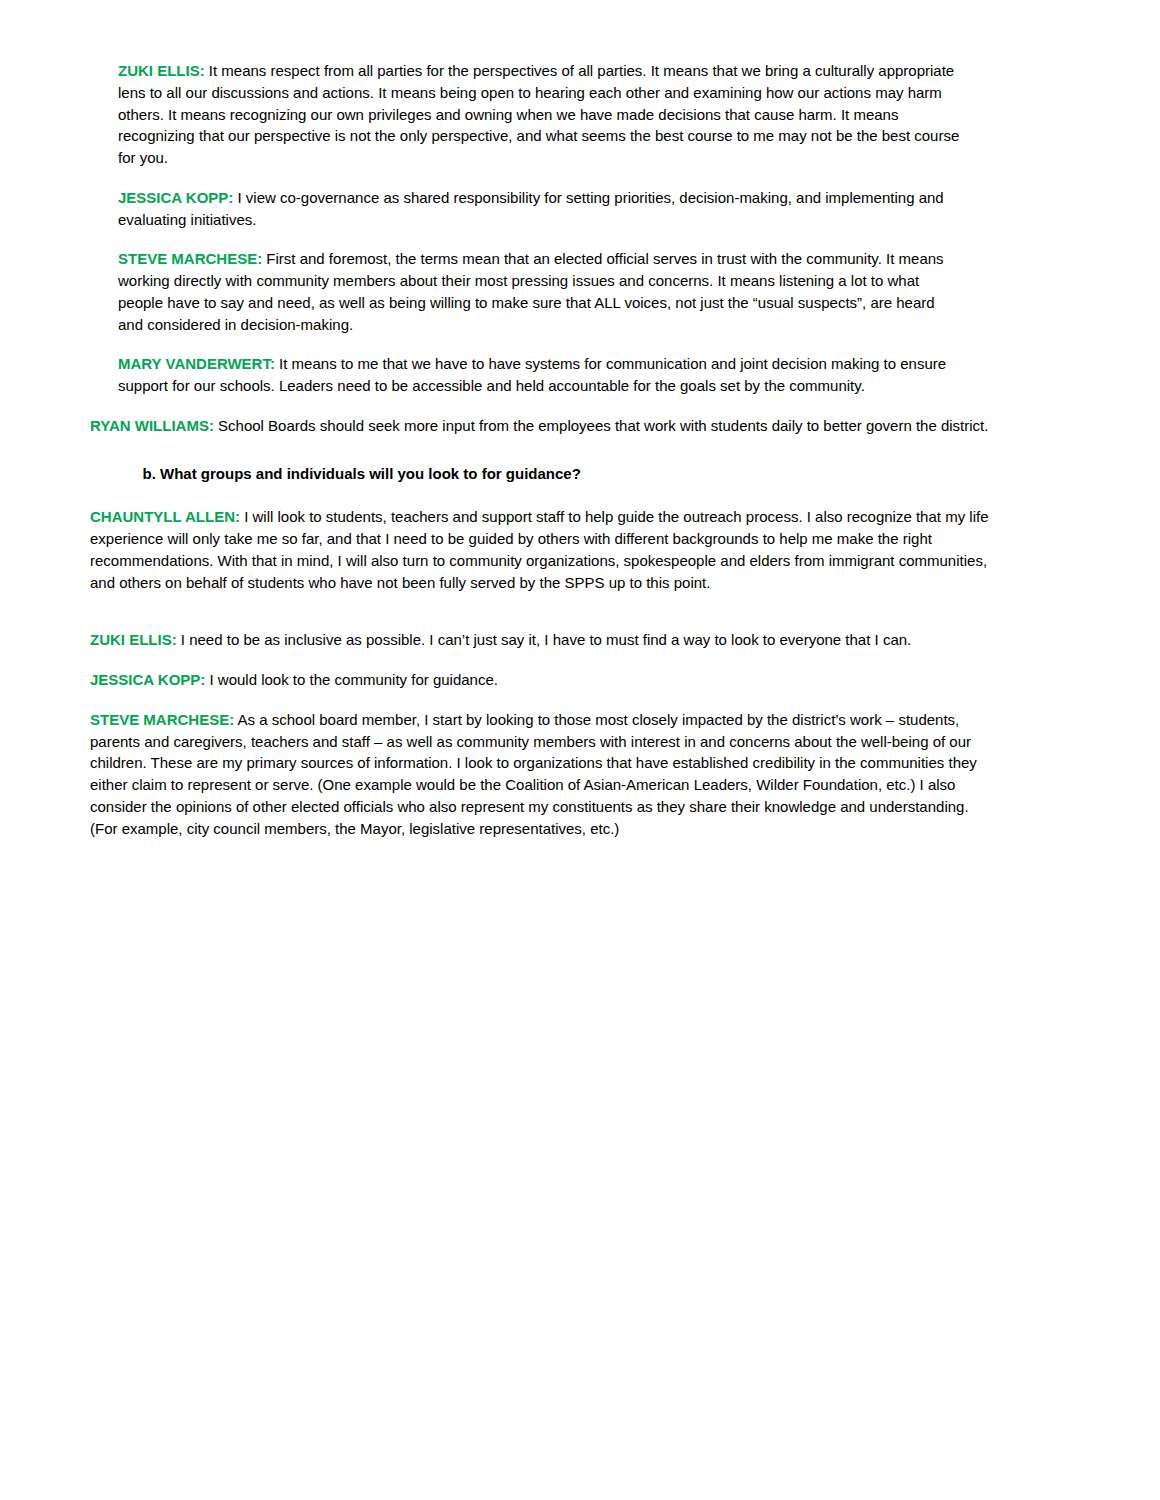ZUKI ELLIS: It means respect from all parties for the perspectives of all parties. It means that we bring a culturally appropriate lens to all our discussions and actions. It means being open to hearing each other and examining how our actions may harm others. It means recognizing our own privileges and owning when we have made decisions that cause harm. It means recognizing that our perspective is not the only perspective, and what seems the best course to me may not be the best course for you.
JESSICA KOPP: I view co-governance as shared responsibility for setting priorities, decision-making, and implementing and evaluating initiatives.
STEVE MARCHESE: First and foremost, the terms mean that an elected official serves in trust with the community. It means working directly with community members about their most pressing issues and concerns. It means listening a lot to what people have to say and need, as well as being willing to make sure that ALL voices, not just the “usual suspects”, are heard and considered in decision-making.
MARY VANDERWERT: It means to me that we have to have systems for communication and joint decision making to ensure support for our schools. Leaders need to be accessible and held accountable for the goals set by the community.
RYAN WILLIAMS: School Boards should seek more input from the employees that work with students daily to better govern the district.
What groups and individuals will you look to for guidance?
CHAUNTYLL ALLEN: I will look to students, teachers and support staff to help guide the outreach process. I also recognize that my life experience will only take me so far, and that I need to be guided by others with different backgrounds to help me make the right recommendations. With that in mind, I will also turn to community organizations, spokespeople and elders from immigrant communities, and others on behalf of students who have not been fully served by the SPPS up to this point.
ZUKI ELLIS: I need to be as inclusive as possible. I can’t just say it, I have to must find a way to look to everyone that I can.
JESSICA KOPP: I would look to the community for guidance.
STEVE MARCHESE: As a school board member, I start by looking to those most closely impacted by the district’s work – students, parents and caregivers, teachers and staff – as well as community members with interest in and concerns about the well-being of our children. These are my primary sources of information. I look to organizations that have established credibility in the communities they either claim to represent or serve. (One example would be the Coalition of Asian-American Leaders, Wilder Foundation, etc.) I also consider the opinions of other elected officials who also represent my constituents as they share their knowledge and understanding. (For example, city council members, the Mayor, legislative representatives, etc.)